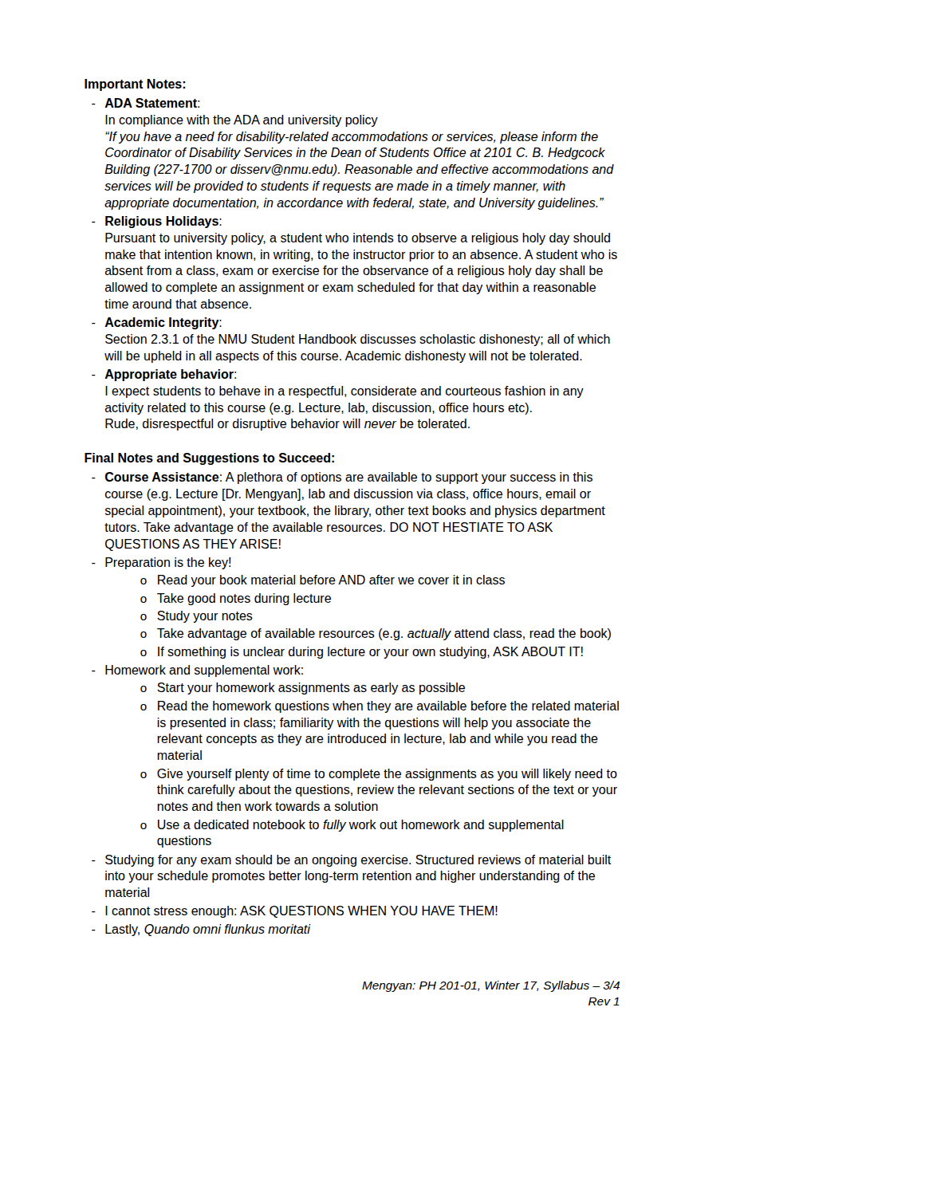Important Notes:
ADA Statement: In compliance with the ADA and university policy “If you have a need for disability-related accommodations or services, please inform the Coordinator of Disability Services in the Dean of Students Office at 2101 C. B. Hedgcock Building (227-1700 or disserv@nmu.edu). Reasonable and effective accommodations and services will be provided to students if requests are made in a timely manner, with appropriate documentation, in accordance with federal, state, and University guidelines.”
Religious Holidays: Pursuant to university policy, a student who intends to observe a religious holy day should make that intention known, in writing, to the instructor prior to an absence. A student who is absent from a class, exam or exercise for the observance of a religious holy day shall be allowed to complete an assignment or exam scheduled for that day within a reasonable time around that absence.
Academic Integrity: Section 2.3.1 of the NMU Student Handbook discusses scholastic dishonesty; all of which will be upheld in all aspects of this course. Academic dishonesty will not be tolerated.
Appropriate behavior: I expect students to behave in a respectful, considerate and courteous fashion in any activity related to this course (e.g. Lecture, lab, discussion, office hours etc). Rude, disrespectful or disruptive behavior will never be tolerated.
Final Notes and Suggestions to Succeed:
Course Assistance: A plethora of options are available to support your success in this course (e.g. Lecture [Dr. Mengyan], lab and discussion via class, office hours, email or special appointment), your textbook, the library, other text books and physics department tutors. Take advantage of the available resources. DO NOT HESTIATE TO ASK QUESTIONS AS THEY ARISE!
Preparation is the key!
Read your book material before AND after we cover it in class
Take good notes during lecture
Study your notes
Take advantage of available resources (e.g. actually attend class, read the book)
If something is unclear during lecture or your own studying, ASK ABOUT IT!
Homework and supplemental work:
Start your homework assignments as early as possible
Read the homework questions when they are available before the related material is presented in class; familiarity with the questions will help you associate the relevant concepts as they are introduced in lecture, lab and while you read the material
Give yourself plenty of time to complete the assignments as you will likely need to think carefully about the questions, review the relevant sections of the text or your notes and then work towards a solution
Use a dedicated notebook to fully work out homework and supplemental questions
Studying for any exam should be an ongoing exercise. Structured reviews of material built into your schedule promotes better long-term retention and higher understanding of the material
I cannot stress enough: ASK QUESTIONS WHEN YOU HAVE THEM!
Lastly, Quando omni flunkus moritati
Mengyan: PH 201-01, Winter 17, Syllabus – 3/4
Rev 1